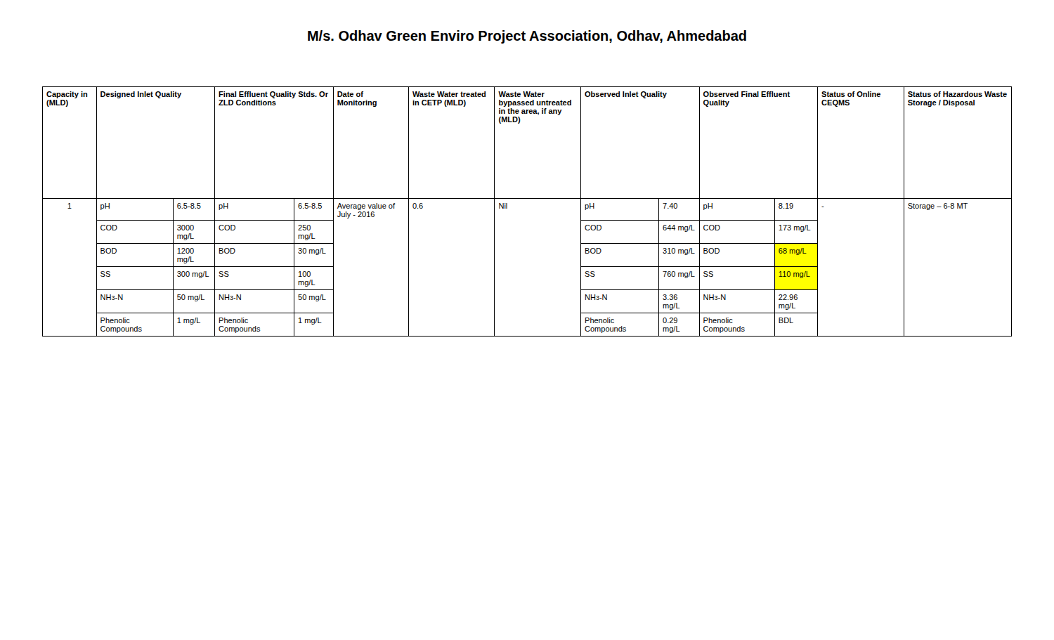M/s. Odhav Green Enviro Project Association, Odhav, Ahmedabad
| Capacity in (MLD) | Designed Inlet Quality | Final Effluent Quality Stds. Or ZLD Conditions | Date of Monitoring | Waste Water treated in CETP (MLD) | Waste Water bypassed untreated in the area, if any (MLD) | Observed Inlet Quality | Observed Final Effluent Quality | Status of Online CEQMS | Status of Hazardous Waste Storage / Disposal |
| --- | --- | --- | --- | --- | --- | --- | --- | --- | --- |
| 1 | pH | 6.5-8.5 | pH | 6.5-8.5 | Average value of July - 2016 | 0.6 | Nil | pH | 7.40 | pH | 8.19 | - | Storage – 6-8 MT |
| COD | 3000 mg/L | COD | 250 mg/L | COD | 644 mg/L | COD | 173 mg/L |
| BOD | 1200 mg/L | BOD | 30 mg/L | BOD | 310 mg/L | BOD | 68 mg/L |
| SS | 300 mg/L | SS | 100 mg/L | SS | 760 mg/L | SS | 110 mg/L |
| NH 3 -N | 50 mg/L | NH 3 -N | 50 mg/L | NH 3 -N | 3.36 mg/L | NH 3 -N | 22.96 mg/L |
| Phenolic Compounds | 1 mg/L | Phenolic Compounds | 1 mg/L | Phenolic Compounds | 0.29 mg/L | Phenolic Compounds | BDL |